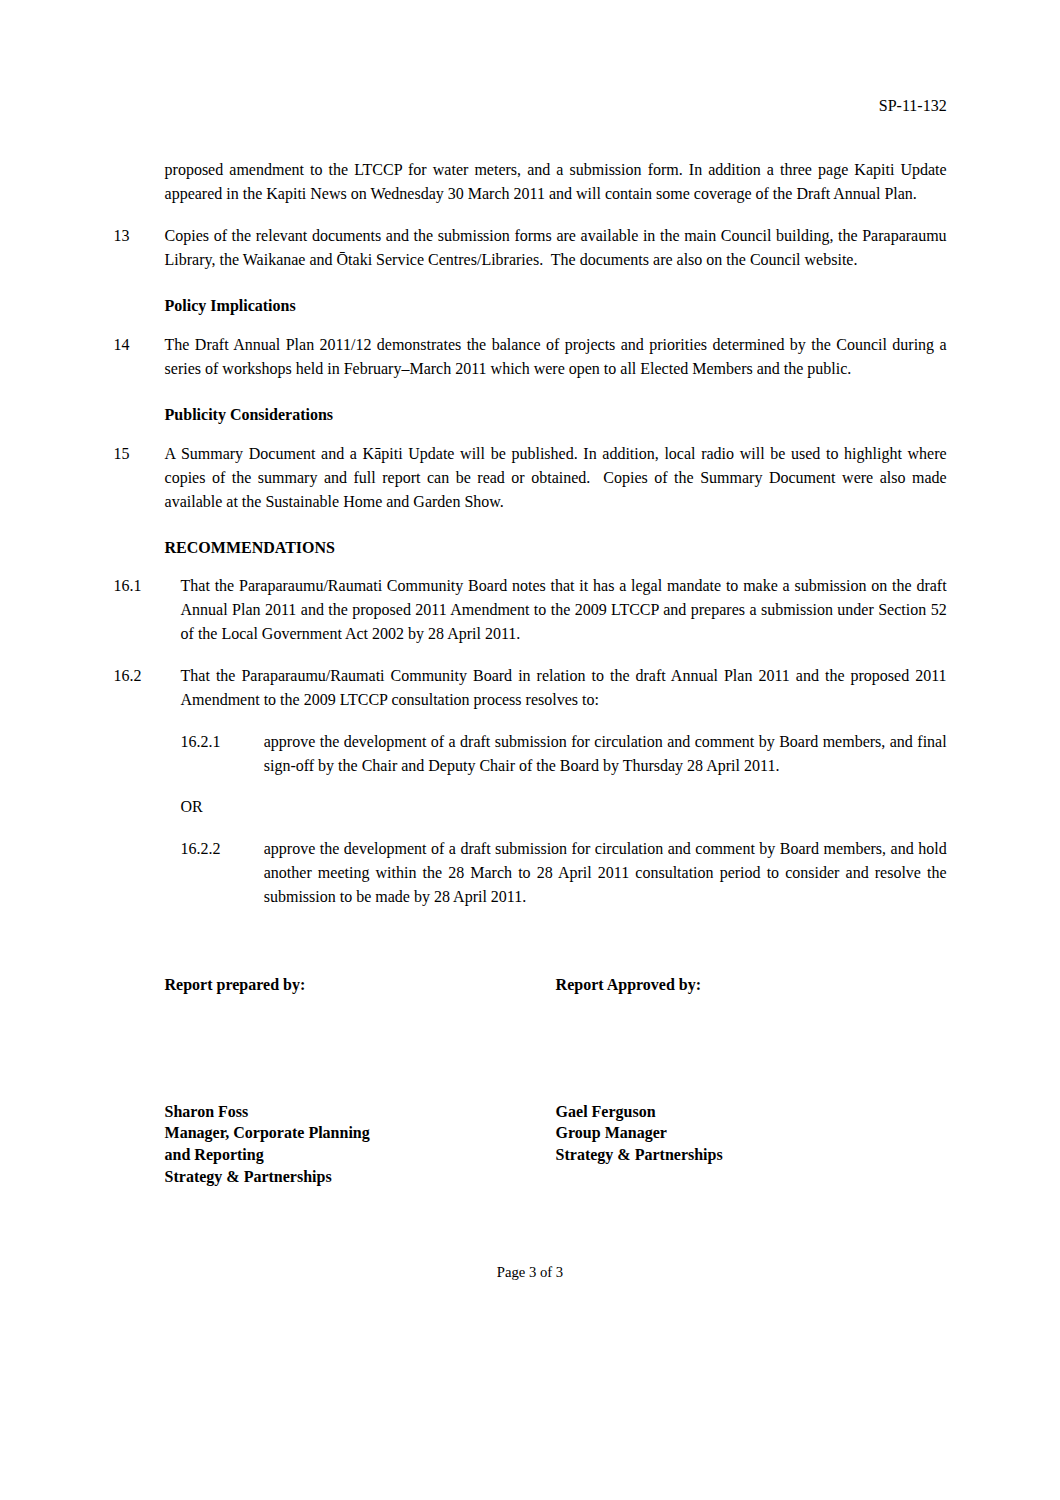SP-11-132
proposed amendment to the LTCCP for water meters, and a submission form. In addition a three page Kapiti Update appeared in the Kapiti News on Wednesday 30 March 2011 and will contain some coverage of the Draft Annual Plan.
13
Copies of the relevant documents and the submission forms are available in the main Council building, the Paraparaumu Library, the Waikanae and Ōtaki Service Centres/Libraries. The documents are also on the Council website.
Policy Implications
14
The Draft Annual Plan 2011/12 demonstrates the balance of projects and priorities determined by the Council during a series of workshops held in February–March 2011 which were open to all Elected Members and the public.
Publicity Considerations
15
A Summary Document and a Kāpiti Update will be published. In addition, local radio will be used to highlight where copies of the summary and full report can be read or obtained. Copies of the Summary Document were also made available at the Sustainable Home and Garden Show.
RECOMMENDATIONS
16.1
That the Paraparaumu/Raumati Community Board notes that it has a legal mandate to make a submission on the draft Annual Plan 2011 and the proposed 2011 Amendment to the 2009 LTCCP and prepares a submission under Section 52 of the Local Government Act 2002 by 28 April 2011.
16.2
That the Paraparaumu/Raumati Community Board in relation to the draft Annual Plan 2011 and the proposed 2011 Amendment to the 2009 LTCCP consultation process resolves to:
16.2.1
approve the development of a draft submission for circulation and comment by Board members, and final sign-off by the Chair and Deputy Chair of the Board by Thursday 28 April 2011.
OR
16.2.2
approve the development of a draft submission for circulation and comment by Board members, and hold another meeting within the 28 March to 28 April 2011 consultation period to consider and resolve the submission to be made by 28 April 2011.
Report prepared by:
Sharon Foss
Manager, Corporate Planning
and Reporting
Strategy & Partnerships
Report Approved by:
Gael Ferguson
Group Manager
Strategy & Partnerships
Page 3 of 3